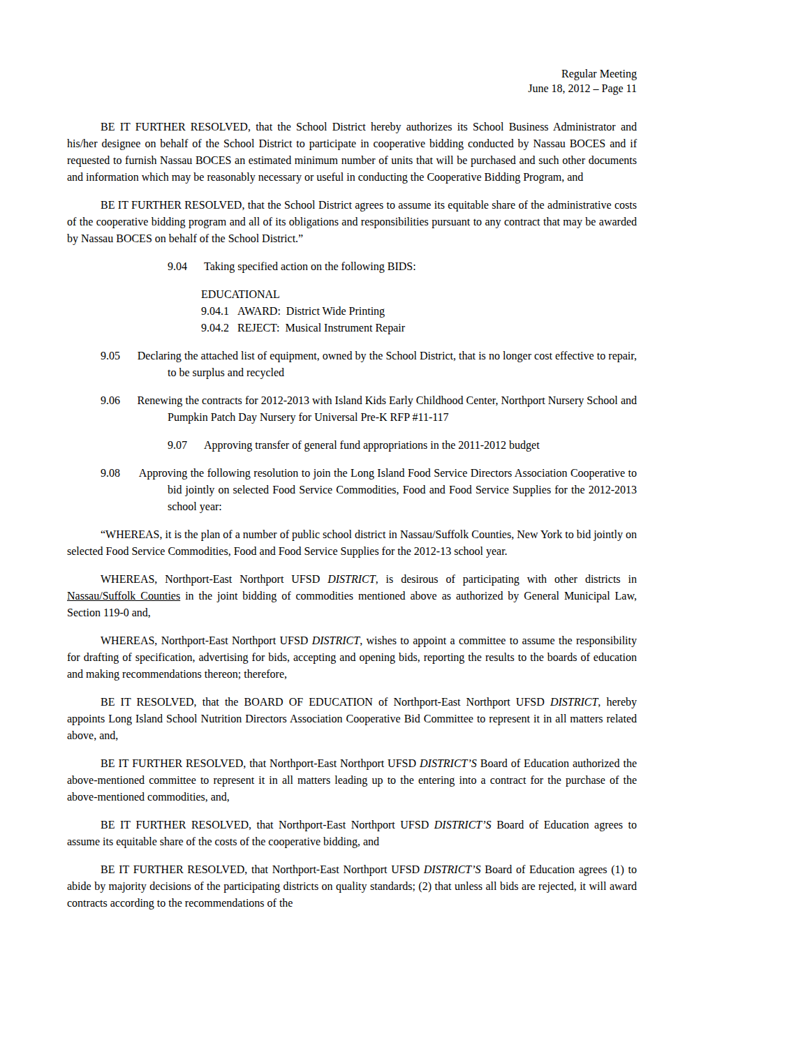Regular Meeting
June 18, 2012 – Page 11
BE IT FURTHER RESOLVED, that the School District hereby authorizes its School Business Administrator and his/her designee on behalf of the School District to participate in cooperative bidding conducted by Nassau BOCES and if requested to furnish Nassau BOCES an estimated minimum number of units that will be purchased and such other documents and information which may be reasonably necessary or useful in conducting the Cooperative Bidding Program, and
BE IT FURTHER RESOLVED, that the School District agrees to assume its equitable share of the administrative costs of the cooperative bidding program and all of its obligations and responsibilities pursuant to any contract that may be awarded by Nassau BOCES on behalf of the School District.”
9.04 Taking specified action on the following BIDS:
EDUCATIONAL
9.04.1 AWARD: District Wide Printing
9.04.2 REJECT: Musical Instrument Repair
9.05 Declaring the attached list of equipment, owned by the School District, that is no longer cost effective to repair, to be surplus and recycled
9.06 Renewing the contracts for 2012-2013 with Island Kids Early Childhood Center, Northport Nursery School and Pumpkin Patch Day Nursery for Universal Pre-K RFP #11-117
9.07 Approving transfer of general fund appropriations in the 2011-2012 budget
9.08 Approving the following resolution to join the Long Island Food Service Directors Association Cooperative to bid jointly on selected Food Service Commodities, Food and Food Service Supplies for the 2012-2013 school year:
“WHEREAS, it is the plan of a number of public school district in Nassau/Suffolk Counties, New York to bid jointly on selected Food Service Commodities, Food and Food Service Supplies for the 2012-13 school year.
WHEREAS, Northport-East Northport UFSD DISTRICT, is desirous of participating with other districts in Nassau/Suffolk Counties in the joint bidding of commodities mentioned above as authorized by General Municipal Law, Section 119-0 and,
WHEREAS, Northport-East Northport UFSD DISTRICT, wishes to appoint a committee to assume the responsibility for drafting of specification, advertising for bids, accepting and opening bids, reporting the results to the boards of education and making recommendations thereon; therefore,
BE IT RESOLVED, that the BOARD OF EDUCATION of Northport-East Northport UFSD DISTRICT, hereby appoints Long Island School Nutrition Directors Association Cooperative Bid Committee to represent it in all matters related above, and,
BE IT FURTHER RESOLVED, that Northport-East Northport UFSD DISTRICT’S Board of Education authorized the above-mentioned committee to represent it in all matters leading up to the entering into a contract for the purchase of the above-mentioned commodities, and,
BE IT FURTHER RESOLVED, that Northport-East Northport UFSD DISTRICT’S Board of Education agrees to assume its equitable share of the costs of the cooperative bidding, and
BE IT FURTHER RESOLVED, that Northport-East Northport UFSD DISTRICT’S Board of Education agrees (1) to abide by majority decisions of the participating districts on quality standards; (2) that unless all bids are rejected, it will award contracts according to the recommendations of the